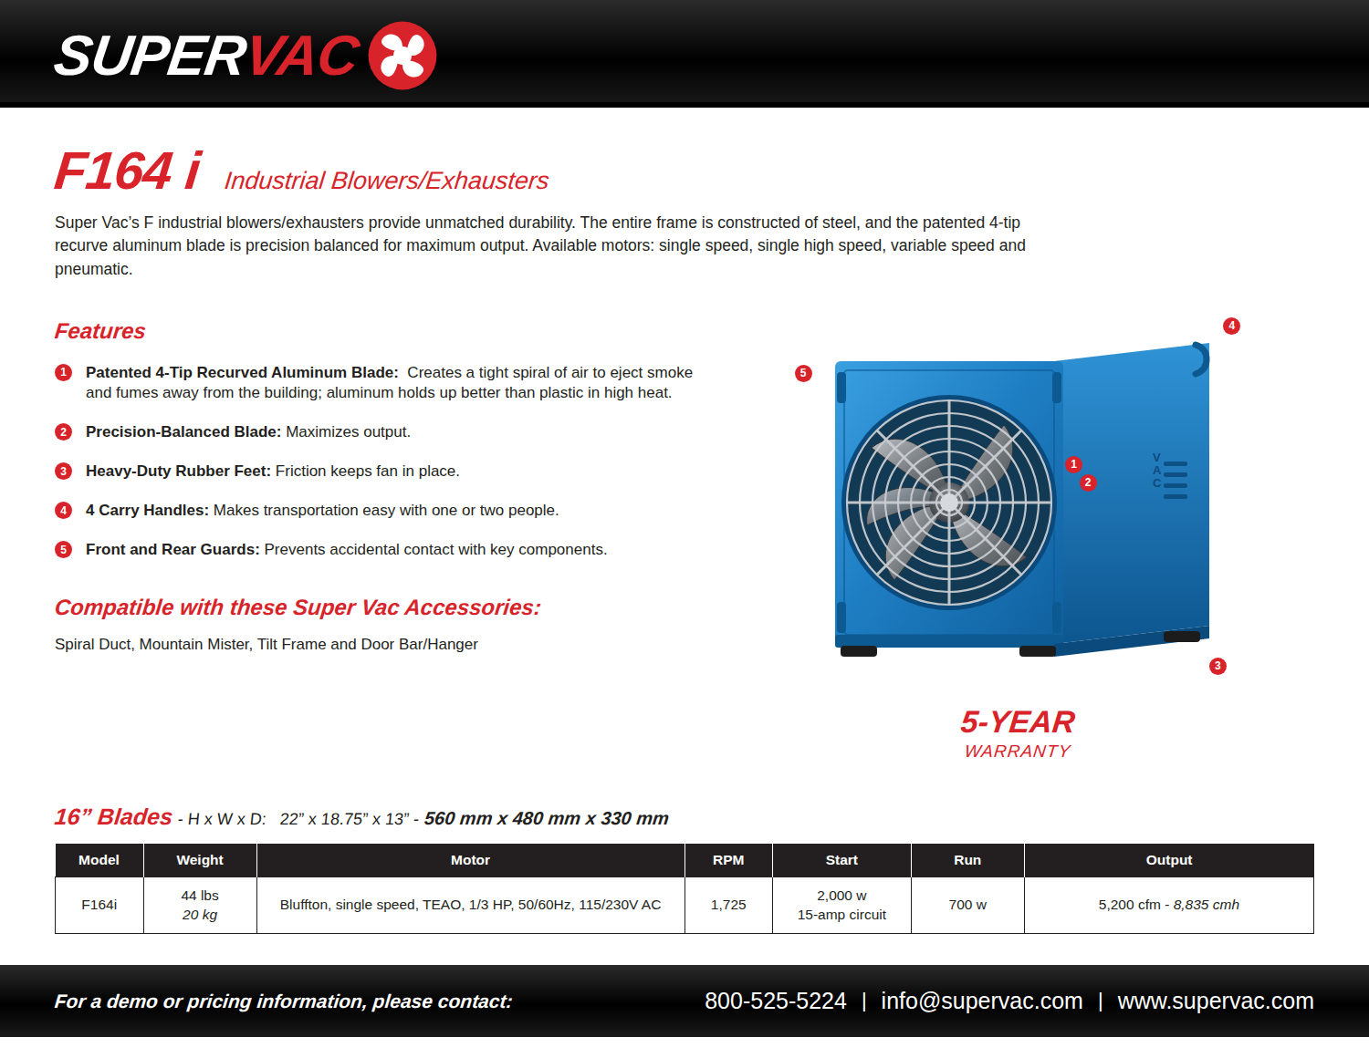SUPERVAC
F164 i
Industrial Blowers/Exhausters
Super Vac’s F industrial blowers/exhausters provide unmatched durability. The entire frame is constructed of steel, and the patented 4-tip recurve aluminum blade is precision balanced for maximum output. Available motors: single speed, single high speed, variable speed and pneumatic.
Features
1 Patented 4-Tip Recurved Aluminum Blade: Creates a tight spiral of air to eject smoke and fumes away from the building; aluminum holds up better than plastic in high heat.
2 Precision-Balanced Blade: Maximizes output.
3 Heavy-Duty Rubber Feet: Friction keeps fan in place.
4 4 Carry Handles: Makes transportation easy with one or two people.
5 Front and Rear Guards: Prevents accidental contact with key components.
Compatible with these Super Vac Accessories:
Spiral Duct, Mountain Mister, Tilt Frame and Door Bar/Hanger
1 2 3 4 5 V A C
5-YEAR WARRANTY
16” Blades - H x W x D: 22” x 18.75” x 13” - 560 mm x 480 mm x 330 mm
| Model | Weight | Motor | RPM | Start | Run | Output |
| --- | --- | --- | --- | --- | --- | --- |
| F164i | 44 lbs 20 kg | Bluffton, single speed, TEAO, 1/3 HP, 50/60Hz, 115/230V AC | 1,725 | 2,000 w 15-amp circuit | 700 w | 5,200 cfm - 8,835 cmh |
For a demo or pricing information, please contact:
800-525-5224 | info@supervac.com | www.supervac.com